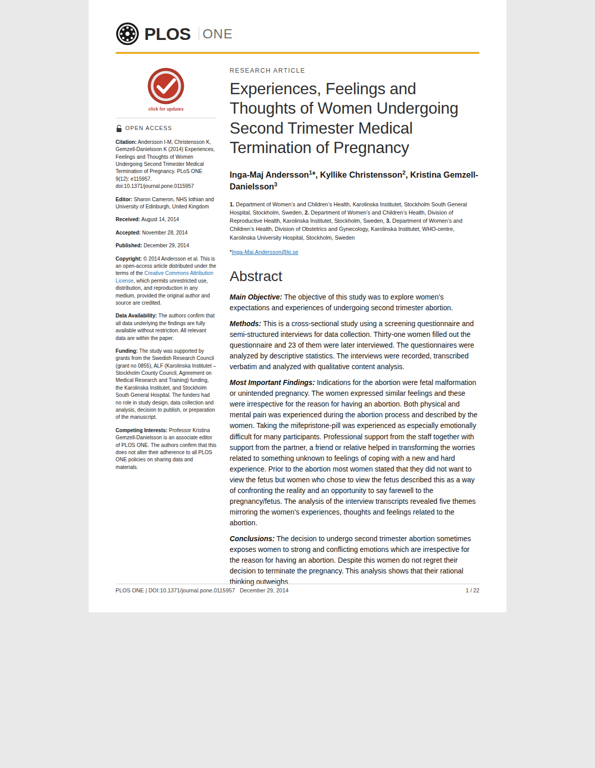PLOS ONE
click for updates
OPEN ACCESS
Citation: Andersson I-M, Christensson K, Gemzell-Danielsson K (2014) Experiences, Feelings and Thoughts of Women Undergoing Second Trimester Medical Termination of Pregnancy. PLoS ONE 9(12): e115957. doi:10.1371/journal.pone.0115957
Editor: Sharon Cameron, NHS lothian and University of Edinburgh, United Kingdom
Received: August 14, 2014
Accepted: November 28, 2014
Published: December 29, 2014
Copyright: © 2014 Andersson et al. This is an open-access article distributed under the terms of the Creative Commons Attribution License, which permits unrestricted use, distribution, and reproduction in any medium, provided the original author and source are credited.
Data Availability: The authors confirm that all data underlying the findings are fully available without restriction. All relevant data are within the paper.
Funding: The study was supported by grants from the Swedish Research Council (grant no 0855), ALF (Karolinska Institutet – Stockholm County Council, Agreement on Medical Research and Training) funding, the Karolinska Institutet, and Stockholm South General Hospital. The funders had no role in study design, data collection and analysis, decision to publish, or preparation of the manuscript.
Competing Interests: Professor Kristina Gemzell-Danielsson is an associate editor of PLOS ONE. The authors confirm that this does not alter their adherence to all PLOS ONE policies on sharing data and materials.
RESEARCH ARTICLE
Experiences, Feelings and Thoughts of Women Undergoing Second Trimester Medical Termination of Pregnancy
Inga-Maj Andersson1*, Kyllike Christensson2, Kristina Gemzell-Danielsson3
1. Department of Women’s and Children’s Health, Karolinska Institutet, Stockholm South General Hospital, Stockholm, Sweden, 2. Department of Women’s and Children’s Health, Division of Reproductive Health, Karolinska Institutet, Stockholm, Sweden, 3. Department of Women’s and Children’s Health, Division of Obstetrics and Gynecology, Karolinska Institutet, WHO-centre, Karolinska University Hospital, Stockholm, Sweden
*Inga-Maj.Andersson@ki.se
Abstract
Main Objective: The objective of this study was to explore women’s expectations and experiences of undergoing second trimester abortion.
Methods: This is a cross-sectional study using a screening questionnaire and semi-structured interviews for data collection. Thirty-one women filled out the questionnaire and 23 of them were later interviewed. The questionnaires were analyzed by descriptive statistics. The interviews were recorded, transcribed verbatim and analyzed with qualitative content analysis.
Most Important Findings: Indications for the abortion were fetal malformation or unintended pregnancy. The women expressed similar feelings and these were irrespective for the reason for having an abortion. Both physical and mental pain was experienced during the abortion process and described by the women. Taking the mifepristone-pill was experienced as especially emotionally difficult for many participants. Professional support from the staff together with support from the partner, a friend or relative helped in transforming the worries related to something unknown to feelings of coping with a new and hard experience. Prior to the abortion most women stated that they did not want to view the fetus but women who chose to view the fetus described this as a way of confronting the reality and an opportunity to say farewell to the pregnancy/fetus. The analysis of the interview transcripts revealed five themes mirroring the women’s experiences, thoughts and feelings related to the abortion.
Conclusions: The decision to undergo second trimester abortion sometimes exposes women to strong and conflicting emotions which are irrespective for the reason for having an abortion. Despite this women do not regret their decision to terminate the pregnancy. This analysis shows that their rational thinking outweighs
PLOS ONE | DOI:10.1371/journal.pone.0115957 December 29, 2014
1 / 22